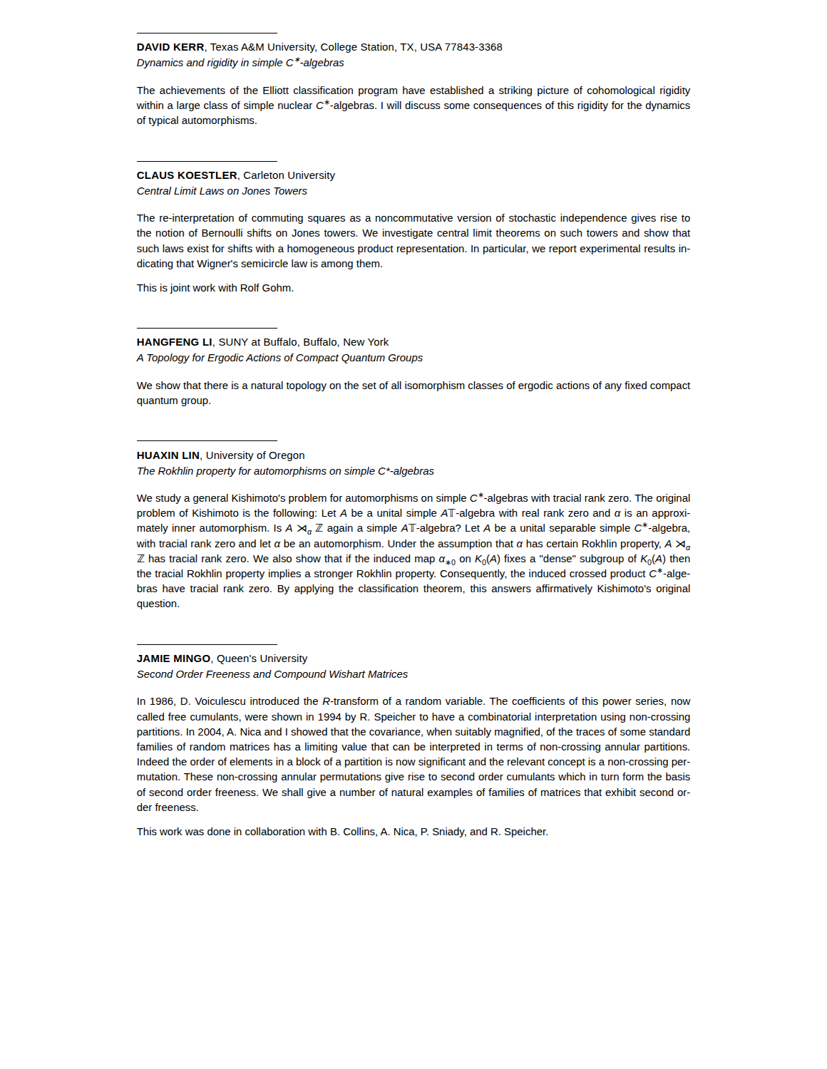DAVID KERR, Texas A&M University, College Station, TX, USA 77843-3368
Dynamics and rigidity in simple C∗-algebras
The achievements of the Elliott classification program have established a striking picture of cohomological rigidity within a large class of simple nuclear C∗-algebras. I will discuss some consequences of this rigidity for the dynamics of typical automorphisms.
CLAUS KOESTLER, Carleton University
Central Limit Laws on Jones Towers
The re-interpretation of commuting squares as a noncommutative version of stochastic independence gives rise to the notion of Bernoulli shifts on Jones towers. We investigate central limit theorems on such towers and show that such laws exist for shifts with a homogeneous product representation. In particular, we report experimental results indicating that Wigner's semicircle law is among them.
This is joint work with Rolf Gohm.
HANGFENG LI, SUNY at Buffalo, Buffalo, New York
A Topology for Ergodic Actions of Compact Quantum Groups
We show that there is a natural topology on the set of all isomorphism classes of ergodic actions of any fixed compact quantum group.
HUAXIN LIN, University of Oregon
The Rokhlin property for automorphisms on simple C*-algebras
We study a general Kishimoto's problem for automorphisms on simple C∗-algebras with tracial rank zero. The original problem of Kishimoto is the following: Let A be a unital simple A𝕋-algebra with real rank zero and α is an approximately inner automorphism. Is A ⋊α ℤ again a simple A𝕋-algebra? Let A be a unital separable simple C∗-algebra, with tracial rank zero and let α be an automorphism. Under the assumption that α has certain Rokhlin property, A ⋊α ℤ has tracial rank zero. We also show that if the induced map α∗0 on K0(A) fixes a "dense" subgroup of K0(A) then the tracial Rokhlin property implies a stronger Rokhlin property. Consequently, the induced crossed product C∗-algebras have tracial rank zero. By applying the classification theorem, this answers affirmatively Kishimoto's original question.
JAMIE MINGO, Queen's University
Second Order Freeness and Compound Wishart Matrices
In 1986, D. Voiculescu introduced the R-transform of a random variable. The coefficients of this power series, now called free cumulants, were shown in 1994 by R. Speicher to have a combinatorial interpretation using non-crossing partitions. In 2004, A. Nica and I showed that the covariance, when suitably magnified, of the traces of some standard families of random matrices has a limiting value that can be interpreted in terms of non-crossing annular partitions. Indeed the order of elements in a block of a partition is now significant and the relevant concept is a non-crossing permutation. These non-crossing annular permutations give rise to second order cumulants which in turn form the basis of second order freeness. We shall give a number of natural examples of families of matrices that exhibit second order freeness.
This work was done in collaboration with B. Collins, A. Nica, P. Sniady, and R. Speicher.